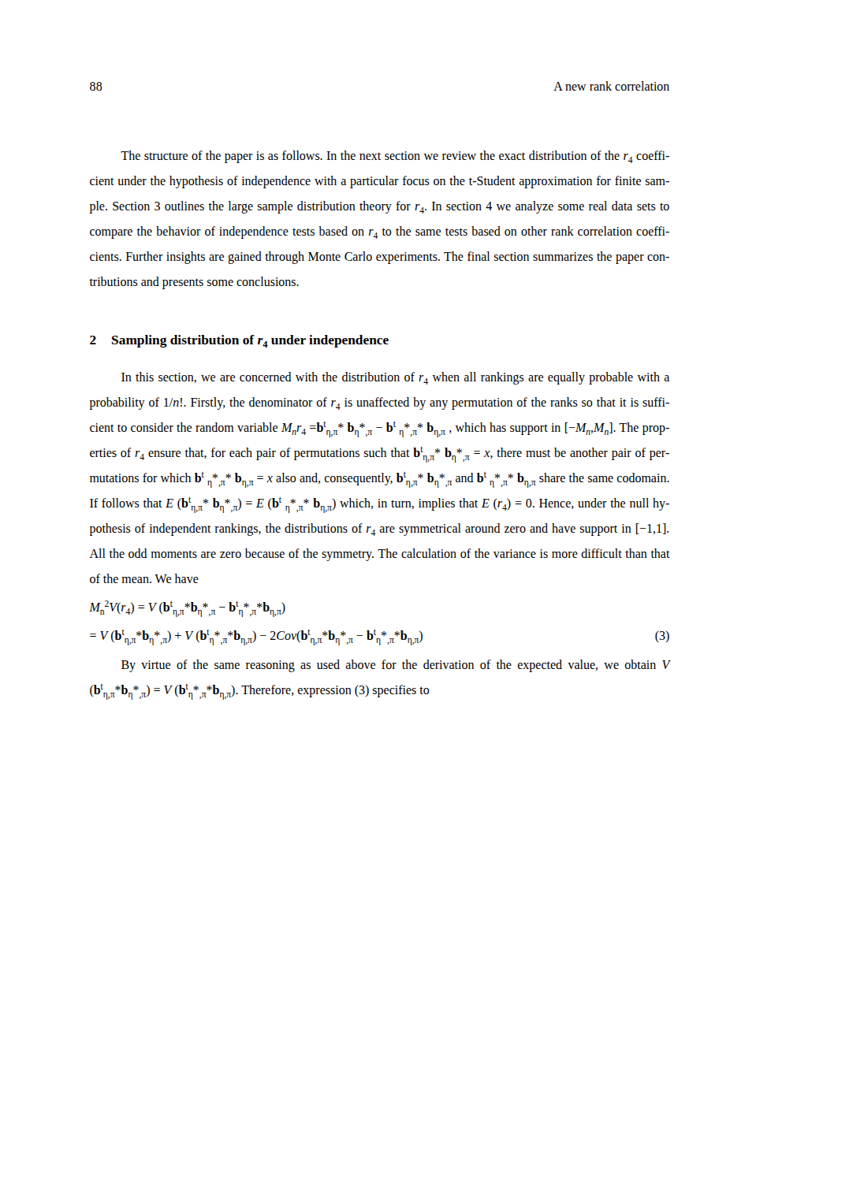88 A new rank correlation
The structure of the paper is as follows. In the next section we review the exact distribution of the r4 coefficient under the hypothesis of independence with a particular focus on the t-Student approximation for finite sample. Section 3 outlines the large sample distribution theory for r4. In section 4 we analyze some real data sets to compare the behavior of independence tests based on r4 to the same tests based on other rank correlation coefficients. Further insights are gained through Monte Carlo experiments. The final section summarizes the paper contributions and presents some conclusions.
2 Sampling distribution of r4 under independence
In this section, we are concerned with the distribution of r4 when all rankings are equally probable with a probability of 1/n!. Firstly, the denominator of r4 is unaffected by any permutation of the ranks so that it is sufficient to consider the random variable Mnr4 =btη,π* bη*,π − bt η*,π* bη,π , which has support in [−Mn,Mn]. The properties of r4 ensure that, for each pair of permutations such that btη,π* bη*,π = x, there must be another pair of permutations for which bt η*,π* bη,π = x also and, consequently, btη,π* bη*,π and bt η*,π* bη,π share the same codomain. If follows that E (btη,π* bη*,π) = E (bt η*,π* bη,π) which, in turn, implies that E (r4) = 0. Hence, under the null hypothesis of independent rankings, the distributions of r4 are symmetrical around zero and have support in [−1,1]. All the odd moments are zero because of the symmetry. The calculation of the variance is more difficult than that of the mean. We have
Mn 2 V(r4) = V (btη,π*bη*,π − btη*,π*bη,π)
= V (btη,π*bη*,π) + V (btη*,π*bη,π) − 2Cov(btη,π*bη*,π − btη*,π*bη,π)(3)
By virtue of the same reasoning as used above for the derivation of the expected value, we obtain V (btη,π*bη*,π) = V (btη*,π*bη,π). Therefore, expression (3) specifies to